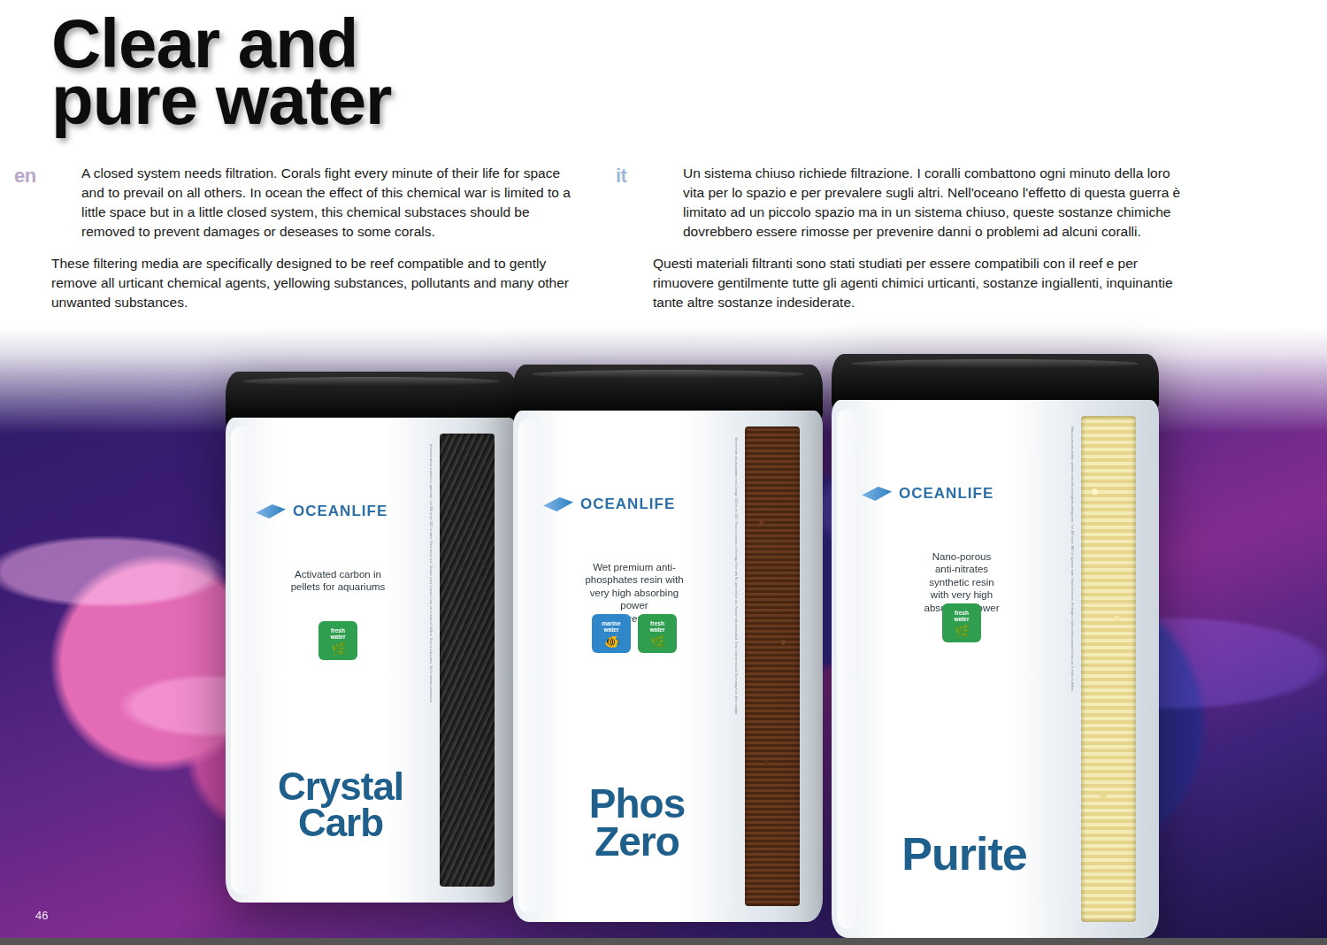Clear and pure water
en
A closed system needs filtration. Corals fight every minute of their life for space and to prevail on all others. In ocean the effect of this chemical war is limited to a little space but in a little closed system, this chemical substaces should be removed to prevent damages or deseases to some corals.
These filtering media are specifically designed to be reef compatible and to gently remove all urticant chemical agents, yellowing substances, pollutants and many other unwanted substances.
The result is a clear and pure water, ideal to thrive our corals.
it
Un sistema chiuso richiede filtrazione. I coralli combattono ogni minuto della loro vita per lo spazio e per prevalere sugli altri. Nell'oceano l'effetto di questa guerra è limitato ad un piccolo spazio ma in un sistema chiuso, queste sostanze chimiche dovrebbero essere rimosse per prevenire danni o problemi ad alcuni coralli.
Questi materiali filtranti sono stati studiati per essere compatibili con il reef e per rimuovere gentilmente tutte gli agenti chimici urticanti, sostanze ingiallenti, inquinantie tante altre sostanze indesiderate.
Il risultato è un'acqua limpida e pura, ideale per allevare i nostri coralli.
OCEANLIFE
Activated carbon in
pellets for aquariums
fresh
water🌿
Activated carbon in pellets for aquariums. Use 100 ml per 100 l of water. Rinse before use. Replace every 4 weeks. Keep out of reach of children. Store in a dry place. Not for human consumption.
Crystal
Carb
OCEANLIFE
Wet premium anti-
phosphates resin with
very high absorbing
power
Total removal
marine
water🐠
fresh
water🌿
Wet premium anti-phosphates resin. Dosage: 100 ml per 200 l. Place in a reactor or filter bag. Rinse with RO water before use. Replace when exhausted. Keep container closed. Store away from direct sunlight.
Phos
Zero
OCEANLIFE
Nano-porous
anti-nitrates
synthetic resin
with very high
absorbing power
fresh
water🌿
Nano-porous anti-nitrates synthetic resin with very high absorbing power. Use 100 ml per 100 l of aquarium water. Rinse before use. Recharge or replace when saturated. Keep out of reach of children.
Purite
46